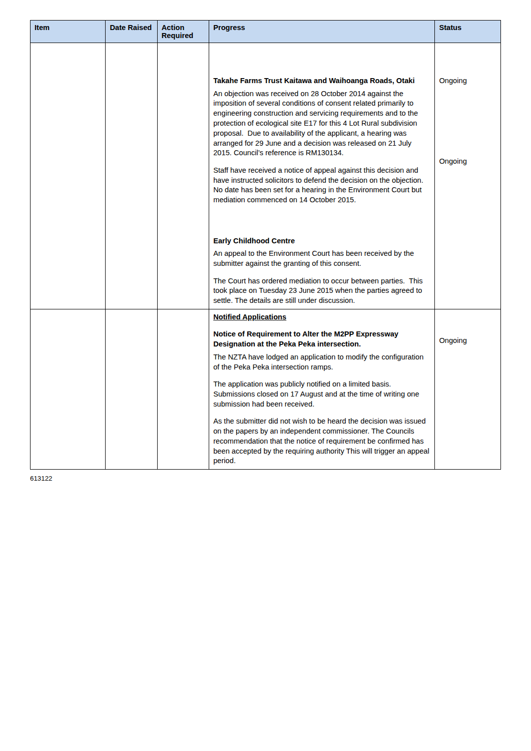| Item | Date Raised | Action Required | Progress | Status |
| --- | --- | --- | --- | --- |
| | | | Takahe Farms Trust Kaitawa and Waihoanga Roads, Otaki An objection was received on 28 October 2014 against the imposition of several conditions of consent related primarily to engineering construction and servicing requirements and to the protection of ecological site E17 for this 4 Lot Rural subdivision proposal. Due to availability of the applicant, a hearing was arranged for 29 June and a decision was released on 21 July 2015. Council’s reference is RM130134. Staff have received a notice of appeal against this decision and have instructed solicitors to defend the decision on the objection. No date has been set for a hearing in the Environment Court but mediation commenced on 14 October 2015. Early Childhood Centre An appeal to the Environment Court has been received by the submitter against the granting of this consent. The Court has ordered mediation to occur between parties. This took place on Tuesday 23 June 2015 when the parties agreed to settle. The details are still under discussion. | Ongoing Ongoing |
| | | | Notified Applications Notice of Requirement to Alter the M2PP Expressway Designation at the Peka Peka intersection. The NZTA have lodged an application to modify the configuration of the Peka Peka intersection ramps. The application was publicly notified on a limited basis. Submissions closed on 17 August and at the time of writing one submission had been received. As the submitter did not wish to be heard the decision was issued on the papers by an independent commissioner. The Councils recommendation that the notice of requirement be confirmed has been accepted by the requiring authority This will trigger an appeal period. | Ongoing |
613122